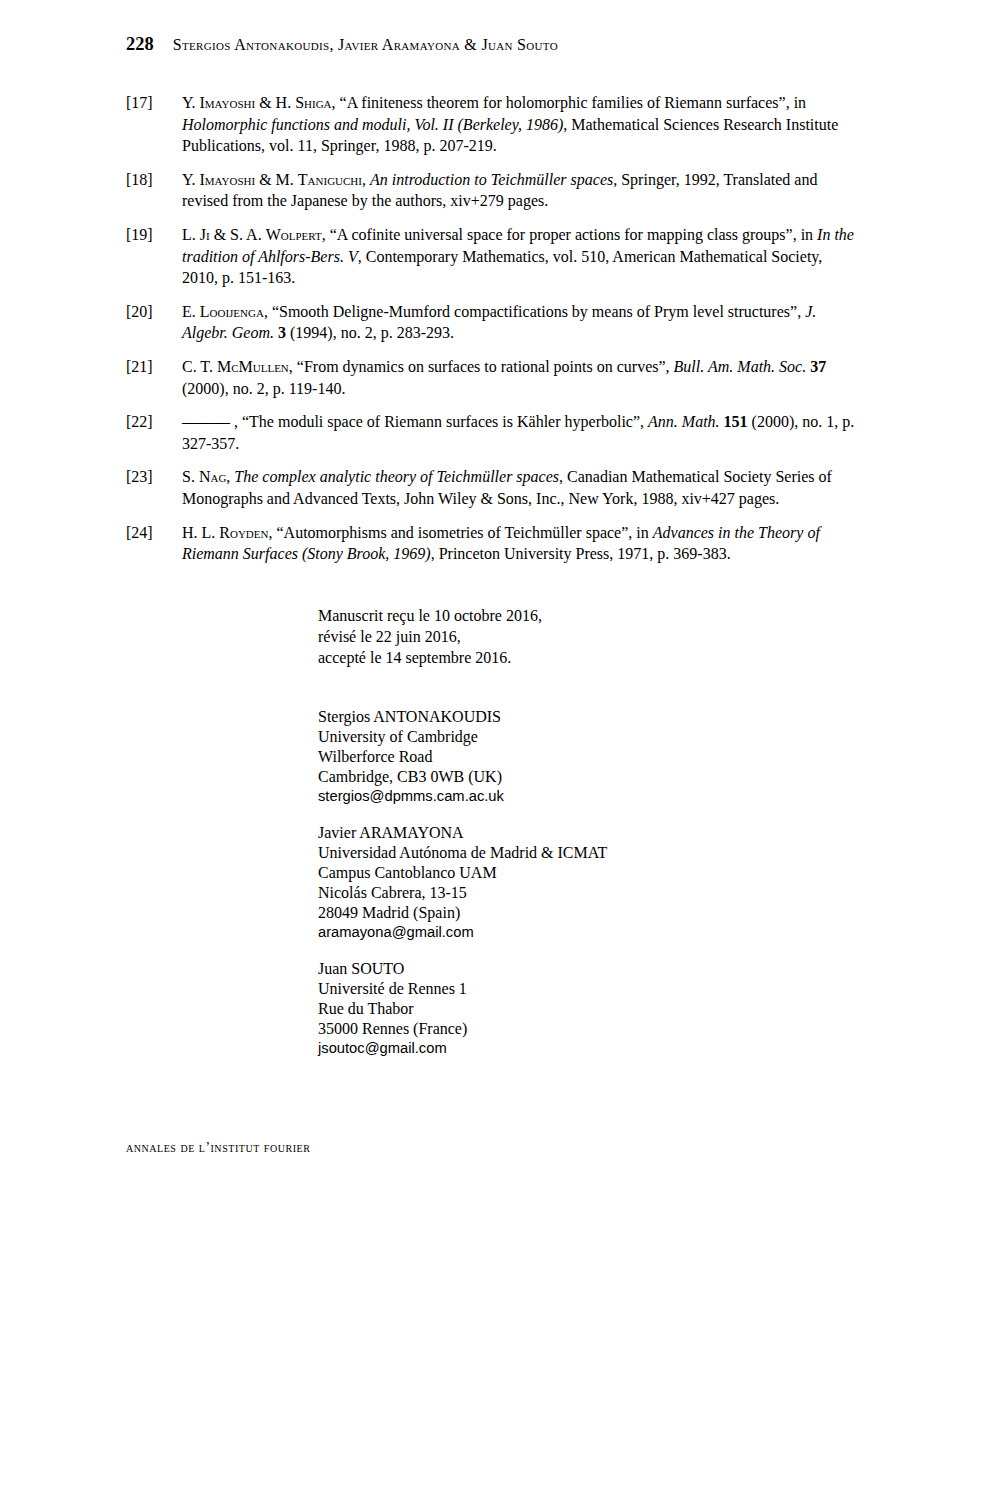228 Stergios Antonakoudis, Javier Aramayona & Juan Souto
[17] Y. Imayoshi & H. Shiga, “A finiteness theorem for holomorphic families of Riemann surfaces”, in Holomorphic functions and moduli, Vol. II (Berkeley, 1986), Mathematical Sciences Research Institute Publications, vol. 11, Springer, 1988, p. 207-219.
[18] Y. Imayoshi & M. Taniguchi, An introduction to Teichmüller spaces, Springer, 1992, Translated and revised from the Japanese by the authors, xiv+279 pages.
[19] L. Ji & S. A. Wolpert, “A cofinite universal space for proper actions for mapping class groups”, in In the tradition of Ahlfors-Bers. V, Contemporary Mathematics, vol. 510, American Mathematical Society, 2010, p. 151-163.
[20] E. Looijenga, “Smooth Deligne-Mumford compactifications by means of Prym level structures”, J. Algebr. Geom. 3 (1994), no. 2, p. 283-293.
[21] C. T. McMullen, “From dynamics on surfaces to rational points on curves”, Bull. Am. Math. Soc. 37 (2000), no. 2, p. 119-140.
[22] ——— , “The moduli space of Riemann surfaces is Kähler hyperbolic”, Ann. Math. 151 (2000), no. 1, p. 327-357.
[23] S. Nag, The complex analytic theory of Teichmüller spaces, Canadian Mathematical Society Series of Monographs and Advanced Texts, John Wiley & Sons, Inc., New York, 1988, xiv+427 pages.
[24] H. L. Royden, “Automorphisms and isometries of Teichmüller space”, in Advances in the Theory of Riemann Surfaces (Stony Brook, 1969), Princeton University Press, 1971, p. 369-383.
Manuscrit reçu le 10 octobre 2016,
révisé le 22 juin 2016,
accepté le 14 septembre 2016.
Stergios ANTONAKOUDIS
University of Cambridge
Wilberforce Road
Cambridge, CB3 0WB (UK)
stergios@dpmms.cam.ac.uk
Javier ARAMAYONA
Universidad Autónoma de Madrid & ICMAT
Campus Cantoblanco UAM
Nicolás Cabrera, 13-15
28049 Madrid (Spain)
aramayona@gmail.com
Juan SOUTO
Université de Rennes 1
Rue du Thabor
35000 Rennes (France)
jsoutoc@gmail.com
annales de l’institut fourier